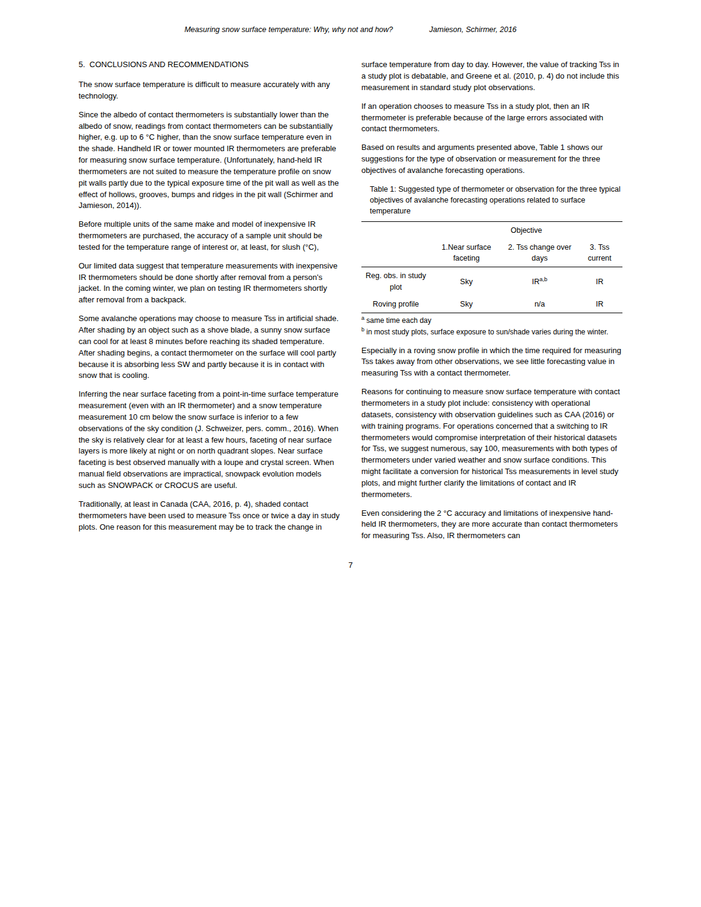Measuring snow surface temperature: Why, why not and how? Jamieson, Schirmer, 2016
5. Conclusions and recommendations
The snow surface temperature is difficult to measure accurately with any technology.
Since the albedo of contact thermometers is substantially lower than the albedo of snow, readings from contact thermometers can be substantially higher, e.g. up to 6 °C higher, than the snow surface temperature even in the shade. Handheld IR or tower mounted IR thermometers are preferable for measuring snow surface temperature. (Unfortunately, hand-held IR thermometers are not suited to measure the temperature profile on snow pit walls partly due to the typical exposure time of the pit wall as well as the effect of hollows, grooves, bumps and ridges in the pit wall (Schirmer and Jamieson, 2014)).
Before multiple units of the same make and model of inexpensive IR thermometers are purchased, the accuracy of a sample unit should be tested for the temperature range of interest or, at least, for slush (°C),
Our limited data suggest that temperature measurements with inexpensive IR thermometers should be done shortly after removal from a person's jacket. In the coming winter, we plan on testing IR thermometers shortly after removal from a backpack.
Some avalanche operations may choose to measure Tss in artificial shade. After shading by an object such as a shove blade, a sunny snow surface can cool for at least 8 minutes before reaching its shaded temperature. After shading begins, a contact thermometer on the surface will cool partly because it is absorbing less SW and partly because it is in contact with snow that is cooling.
Inferring the near surface faceting from a point-in-time surface temperature measurement (even with an IR thermometer) and a snow temperature measurement 10 cm below the snow surface is inferior to a few observations of the sky condition (J. Schweizer, pers. comm., 2016). When the sky is relatively clear for at least a few hours, faceting of near surface layers is more likely at night or on north quadrant slopes. Near surface faceting is best observed manually with a loupe and crystal screen. When manual field observations are impractical, snowpack evolution models such as SNOWPACK or CROCUS are useful.
Traditionally, at least in Canada (CAA, 2016, p. 4), shaded contact thermometers have been used to measure Tss once or twice a day in study plots. One reason for this measurement may be to track the change in surface temperature from day to day. However, the value of tracking Tss in a study plot is debatable, and Greene et al. (2010, p. 4) do not include this measurement in standard study plot observations.
If an operation chooses to measure Tss in a study plot, then an IR thermometer is preferable because of the large errors associated with contact thermometers.
Based on results and arguments presented above, Table 1 shows our suggestions for the type of observation or measurement for the three objectives of avalanche forecasting operations.
Table 1: Suggested type of thermometer or observation for the three typical objectives of avalanche forecasting operations related to surface temperature
| | Objective |
| --- | --- |
| | 1.Near surface faceting | 2. Tss change over days | 3. Tss current |
| Reg. obs. in study plot | Sky | IR a,b | IR |
| Roving profile | Sky | n/a | IR |
a same time each day
b in most study plots, surface exposure to sun/shade varies during the winter.
Especially in a roving snow profile in which the time required for measuring Tss takes away from other observations, we see little forecasting value in measuring Tss with a contact thermometer.
Reasons for continuing to measure snow surface temperature with contact thermometers in a study plot include: consistency with operational datasets, consistency with observation guidelines such as CAA (2016) or with training programs. For operations concerned that a switching to IR thermometers would compromise interpretation of their historical datasets for Tss, we suggest numerous, say 100, measurements with both types of thermometers under varied weather and snow surface conditions. This might facilitate a conversion for historical Tss measurements in level study plots, and might further clarify the limitations of contact and IR thermometers.
Even considering the 2 °C accuracy and limitations of inexpensive hand-held IR thermometers, they are more accurate than contact thermometers for measuring Tss. Also, IR thermometers can
7